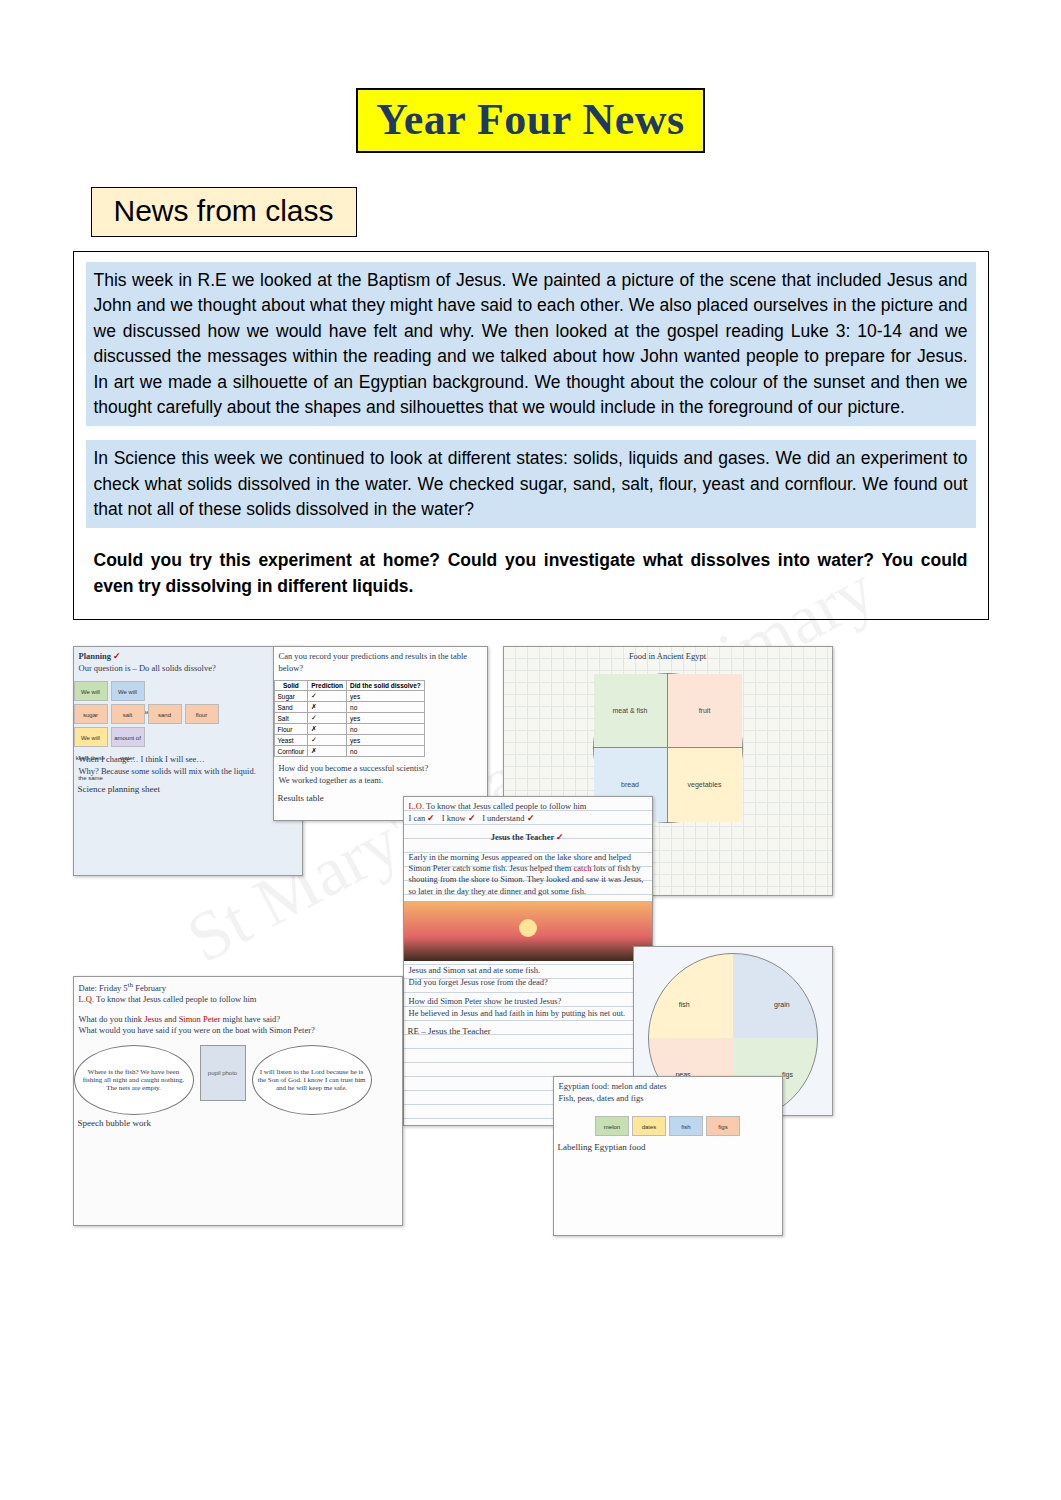St Mary's Catholic Primary
Year Four News
News from class
This week in R.E we looked at the Baptism of Jesus. We painted a picture of the scene that included Jesus and John and we thought about what they might have said to each other. We also placed ourselves in the picture and we discussed how we would have felt and why. We then looked at the gospel reading Luke 3: 10-14 and we discussed the messages within the reading and we talked about how John wanted people to prepare for Jesus. In art we made a silhouette of an Egyptian background. We thought about the colour of the sunset and then we thought carefully about the shapes and silhouettes that we would include in the foreground of our picture.
In Science this week we continued to look at different states: solids, liquids and gases. We did an experiment to check what solids dissolved in the water. We checked sugar, sand, salt, flour, yeast and cornflour. We found out that not all of these solids dissolved in the water?
Could you try this experiment at home? Could you investigate what dissolves into water? You could even try dissolving in different liquids.
Planning ✓
Our question is – Do all solids dissolve?
We will change
We will measure/observe
sugar
salt
sand
flour
We will keep these the same
amount of water
When I change… I think I will see…
Why? Because some solids will mix with the liquid.
Science planning sheet
Can you record your predictions and results in the table below?
| Solid | Prediction | Did the solid dissolve? |
| --- | --- | --- |
| Sugar | ✓ | yes |
| Sand | ✗ | no |
| Salt | ✓ | yes |
| Flour | ✗ | no |
| Yeast | ✓ | yes |
| Cornflour | ✗ | no |
How did you become a successful scientist?
We worked together as a team.
Results table
Food in Ancient Egypt
meat & fish
fruit
bread
vegetables
Ancient Egyptian food wheel
L.O. To know that Jesus called people to follow him
I can ✓ I know ✓ I understand ✓
Jesus the Teacher ✓
Early in the morning Jesus appeared on the lake shore and helped Simon Peter catch some fish. Jesus helped them catch lots of fish by shouting from the shore to Simon. They looked and saw it was Jesus, so later in the day they ate dinner and got some fish.
Jesus and Simon sat and ate some fish.
Did you forget Jesus rose from the dead?
How did Simon Peter show he trusted Jesus?
He believed in Jesus and had faith in him by putting his net out.
RE – Jesus the Teacher
fish grain peas figs
Fish, peas, dates and figs
Egyptian meal plate
Date: Friday 5th February
L.Q. To know that Jesus called people to follow him
What do you think Jesus and Simon Peter might have said?
What would you have said if you were on the boat with Simon Peter?
Where is the fish? We have been fishing all night and caught nothing. The nets are empty.
pupil photo
I will listen to the Lord because he is the Son of God. I know I can trust him and he will keep me safe.
Speech bubble work
Egyptian food: melon and dates
Fish, peas, dates and figs
melon
dates
fish
figs
Labelling Egyptian food